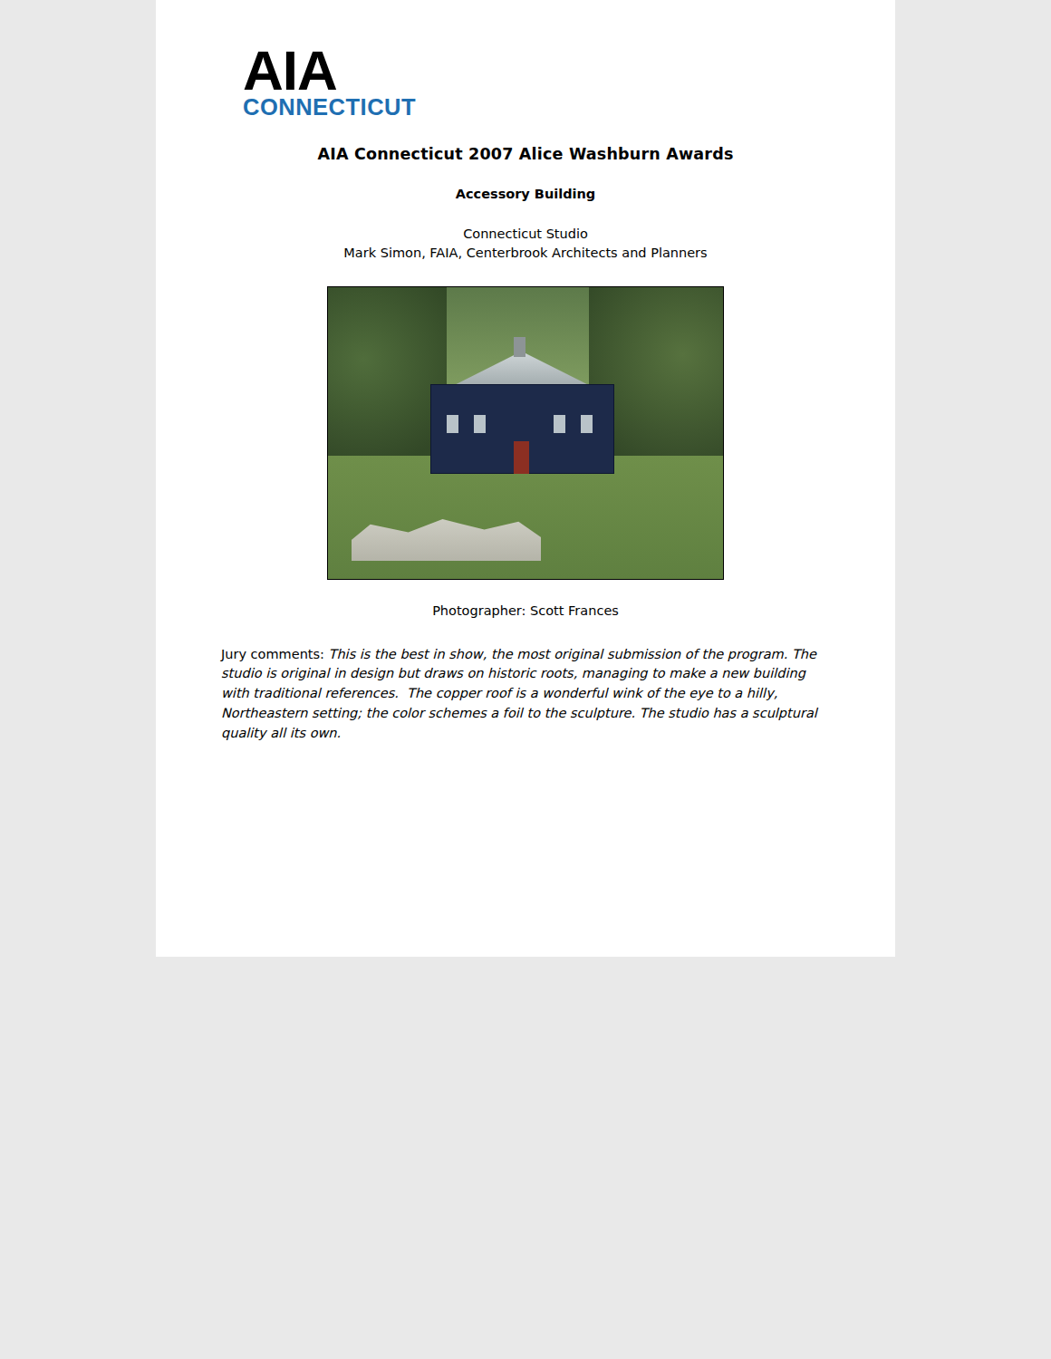AIA
CONNECTICUT
AIA Connecticut 2007 Alice Washburn Awards
Accessory Building
Connecticut Studio
Mark Simon, FAIA, Centerbrook Architects and Planners
Photographer: Scott Frances
Jury comments: This is the best in show, the most original submission of the program. The studio is original in design but draws on historic roots, managing to make a new building with traditional references. The copper roof is a wonderful wink of the eye to a hilly, Northeastern setting; the color schemes a foil to the sculpture. The studio has a sculptural quality all its own.